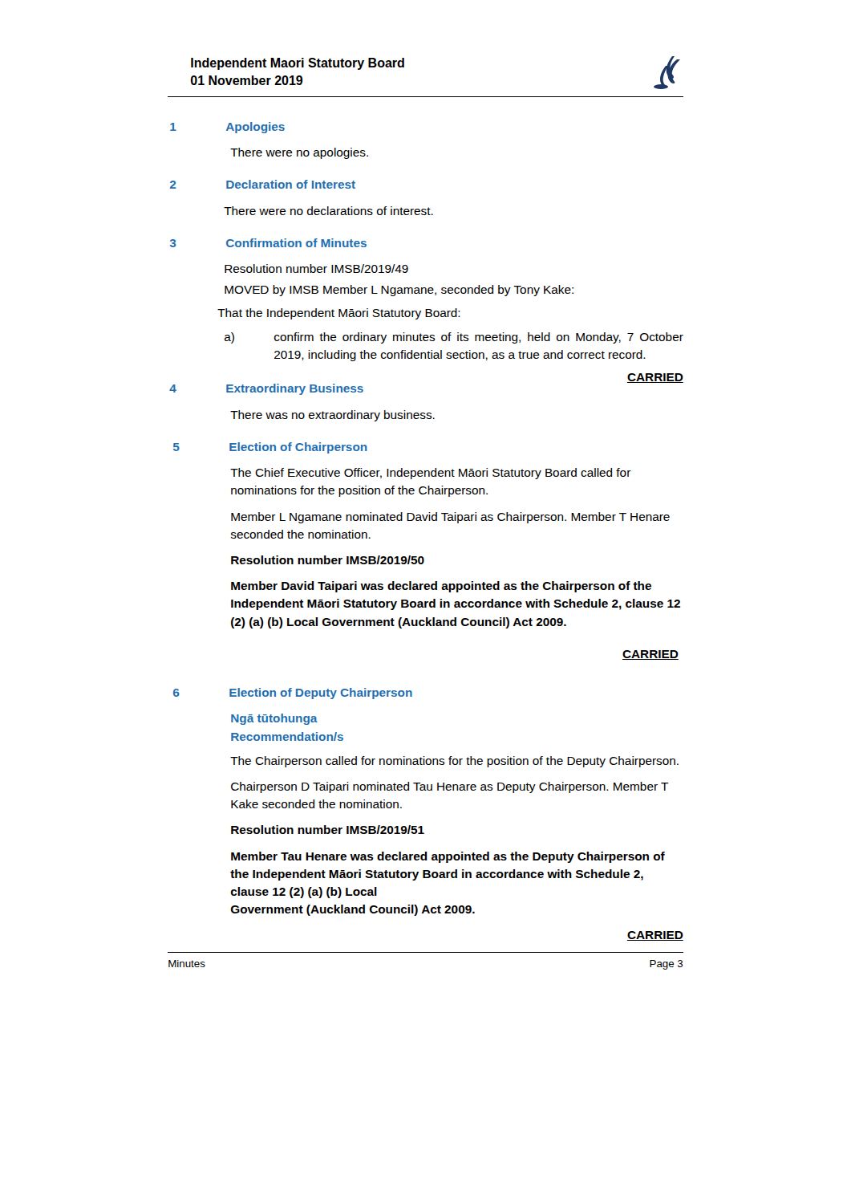Independent Maori Statutory Board
01 November 2019
1 Apologies
There were no apologies.
2 Declaration of Interest
There were no declarations of interest.
3 Confirmation of Minutes
Resolution number IMSB/2019/49
MOVED by IMSB Member L Ngamane, seconded by Tony Kake:
That the Independent Māori Statutory Board:
a) confirm the ordinary minutes of its meeting, held on Monday, 7 October 2019, including the confidential section, as a true and correct record.
CARRIED
4 Extraordinary Business
There was no extraordinary business.
5 Election of Chairperson
The Chief Executive Officer, Independent Māori Statutory Board called for nominations for the position of the Chairperson.
Member L Ngamane nominated David Taipari as Chairperson. Member T Henare seconded the nomination.
Resolution number IMSB/2019/50
Member David Taipari was declared appointed as the Chairperson of the Independent Māori Statutory Board in accordance with Schedule 2, clause 12 (2) (a) (b) Local Government (Auckland Council) Act 2009.
CARRIED
6 Election of Deputy Chairperson
Ngā tūtohunga
Recommendation/s
The Chairperson called for nominations for the position of the Deputy Chairperson.
Chairperson D Taipari nominated Tau Henare as Deputy Chairperson. Member T Kake seconded the nomination.
Resolution number IMSB/2019/51
Member Tau Henare was declared appointed as the Deputy Chairperson of the Independent Māori Statutory Board in accordance with Schedule 2, clause 12 (2) (a) (b) Local
Government (Auckland Council) Act 2009.
CARRIED
Minutes Page 3